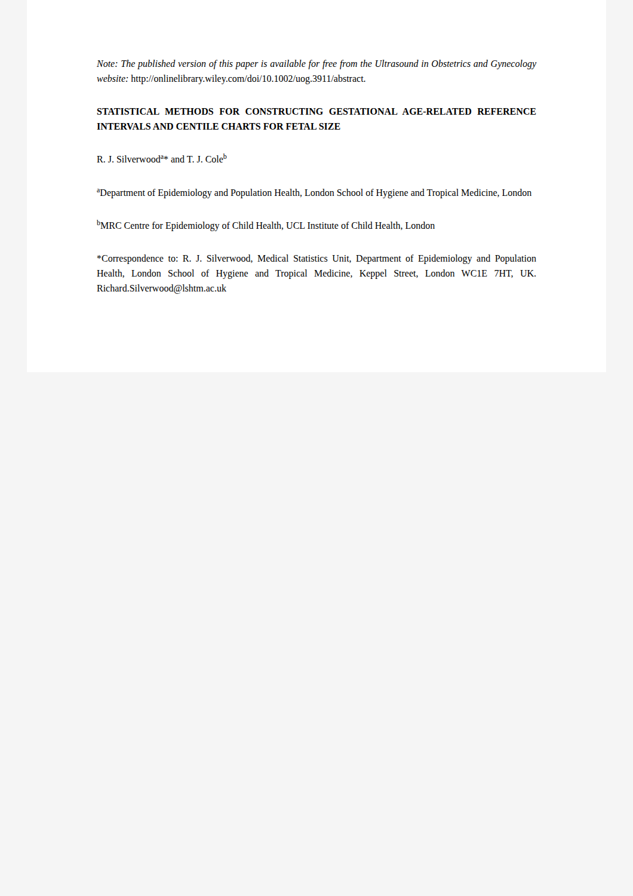Note: The published version of this paper is available for free from the Ultrasound in Obstetrics and Gynecology website: http://onlinelibrary.wiley.com/doi/10.1002/uog.3911/abstract.
Statistical methods for constructing gestational age-related reference intervals and centile charts for fetal size
R. J. Silverwooda* and T. J. Coleb
aDepartment of Epidemiology and Population Health, London School of Hygiene and Tropical Medicine, London
bMRC Centre for Epidemiology of Child Health, UCL Institute of Child Health, London
*Correspondence to: R. J. Silverwood, Medical Statistics Unit, Department of Epidemiology and Population Health, London School of Hygiene and Tropical Medicine, Keppel Street, London WC1E 7HT, UK. Richard.Silverwood@lshtm.ac.uk